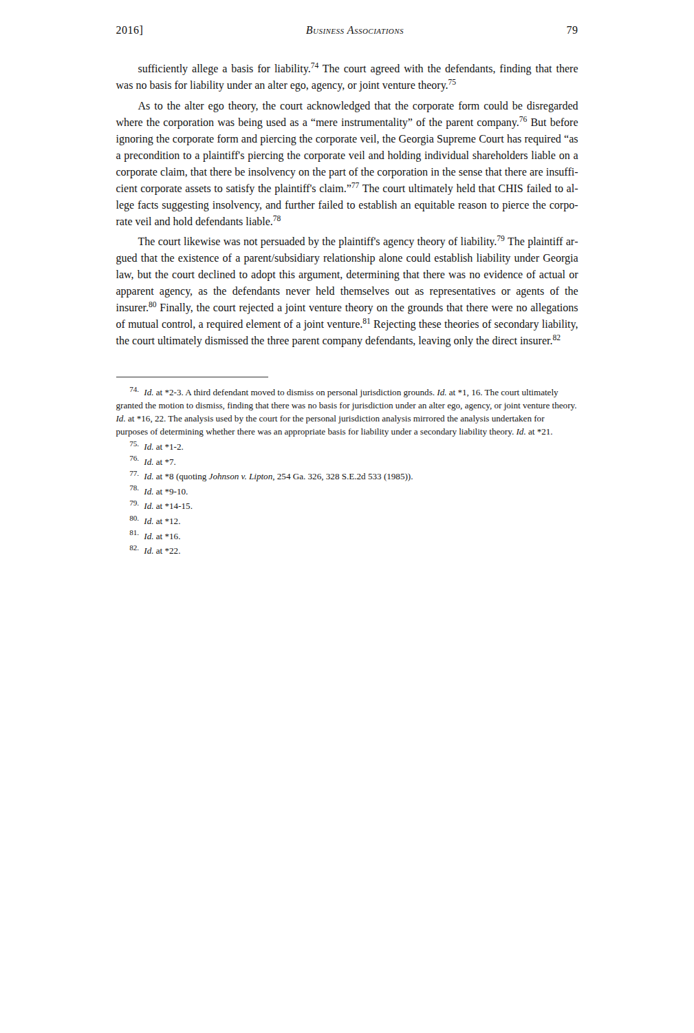2016] Business Associations 79
sufficiently allege a basis for liability.74 The court agreed with the defendants, finding that there was no basis for liability under an alter ego, agency, or joint venture theory.75
As to the alter ego theory, the court acknowledged that the corporate form could be disregarded where the corporation was being used as a “mere instrumentality” of the parent company.76 But before ignoring the corporate form and piercing the corporate veil, the Georgia Supreme Court has required “as a precondition to a plaintiff's piercing the corporate veil and holding individual shareholders liable on a corporate claim, that there be insolvency on the part of the corporation in the sense that there are insufficient corporate assets to satisfy the plaintiff's claim.”77 The court ultimately held that CHIS failed to allege facts suggesting insolvency, and further failed to establish an equitable reason to pierce the corporate veil and hold defendants liable.78
The court likewise was not persuaded by the plaintiff's agency theory of liability.79 The plaintiff argued that the existence of a parent/subsidiary relationship alone could establish liability under Georgia law, but the court declined to adopt this argument, determining that there was no evidence of actual or apparent agency, as the defendants never held themselves out as representatives or agents of the insurer.80 Finally, the court rejected a joint venture theory on the grounds that there were no allegations of mutual control, a required element of a joint venture.81 Rejecting these theories of secondary liability, the court ultimately dismissed the three parent company defendants, leaving only the direct insurer.82
74. Id. at *2-3. A third defendant moved to dismiss on personal jurisdiction grounds. Id. at *1, 16. The court ultimately granted the motion to dismiss, finding that there was no basis for jurisdiction under an alter ego, agency, or joint venture theory. Id. at *16, 22. The analysis used by the court for the personal jurisdiction analysis mirrored the analysis undertaken for purposes of determining whether there was an appropriate basis for liability under a secondary liability theory. Id. at *21.
75. Id. at *1-2.
76. Id. at *7.
77. Id. at *8 (quoting Johnson v. Lipton, 254 Ga. 326, 328 S.E.2d 533 (1985)).
78. Id. at *9-10.
79. Id. at *14-15.
80. Id. at *12.
81. Id. at *16.
82. Id. at *22.